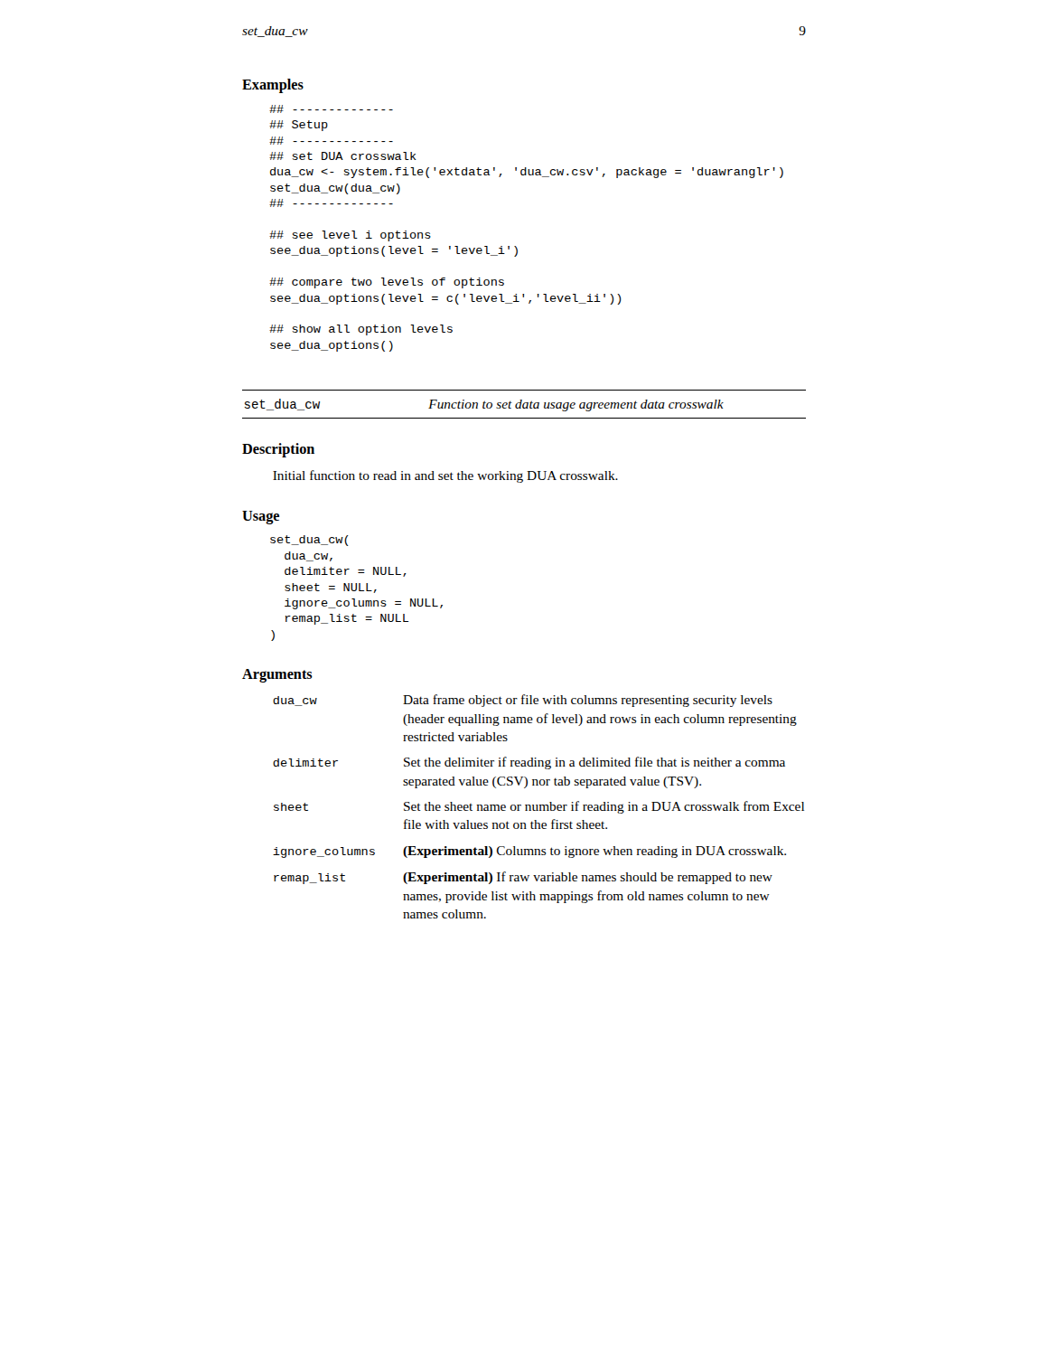set_dua_cw 9
Examples
## --------------
## Setup
## --------------
## set DUA crosswalk
dua_cw <- system.file('extdata', 'dua_cw.csv', package = 'duawranglr')
set_dua_cw(dua_cw)
## --------------

## see level i options
see_dua_options(level = 'level_i')

## compare two levels of options
see_dua_options(level = c('level_i','level_ii'))

## show all option levels
see_dua_options()
set_dua_cw Function to set data usage agreement data crosswalk
Description
Initial function to read in and set the working DUA crosswalk.
Usage
set_dua_cw(
  dua_cw,
  delimiter = NULL,
  sheet = NULL,
  ignore_columns = NULL,
  remap_list = NULL
)
Arguments
dua_cw
Data frame object or file with columns representing security levels (header equalling name of level) and rows in each column representing restricted variables
delimiter
Set the delimiter if reading in a delimited file that is neither a comma separated value (CSV) nor tab separated value (TSV).
sheet
Set the sheet name or number if reading in a DUA crosswalk from Excel file with values not on the first sheet.
ignore_columns
(Experimental) Columns to ignore when reading in DUA crosswalk.
remap_list
(Experimental) If raw variable names should be remapped to new names, provide list with mappings from old names column to new names column.